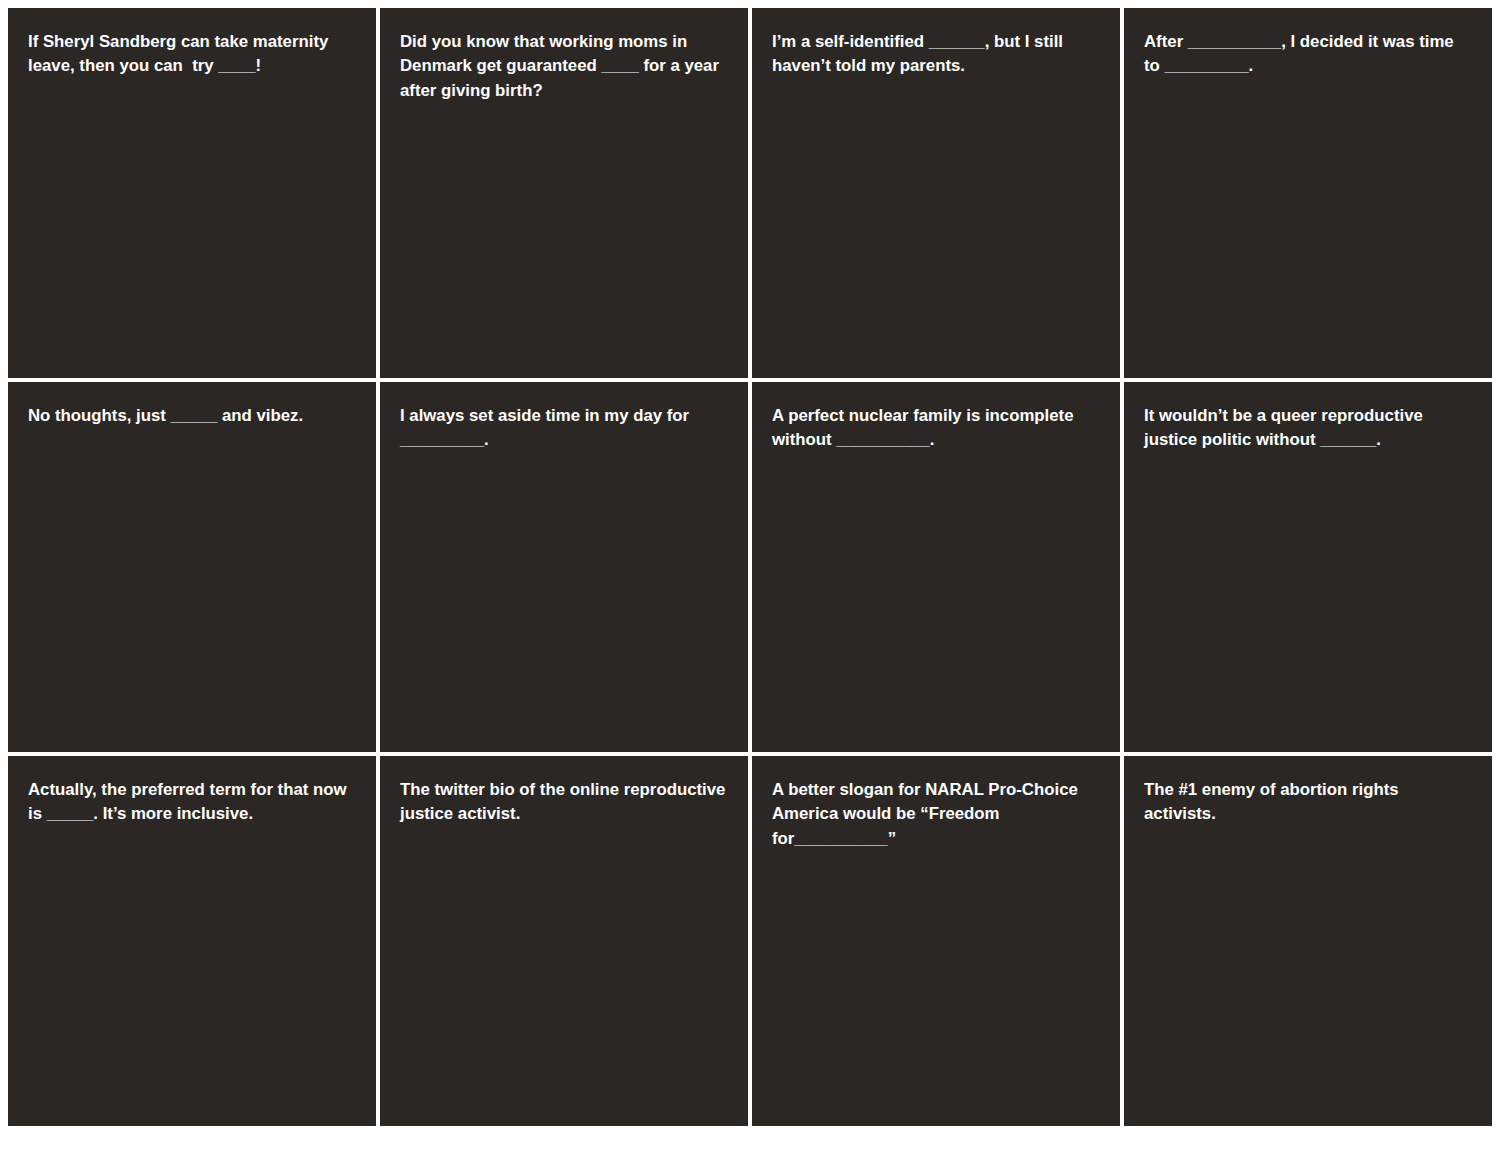If Sheryl Sandberg can take maternity leave, then you can try ____!
Did you know that working moms in Denmark get guaranteed ____ for a year after giving birth?
I’m a self-identified ______, but I still haven’t told my parents.
After __________, I decided it was time to _________.
No thoughts, just _____ and vibez.
I always set aside time in my day for _________.
A perfect nuclear family is incomplete without __________.
It wouldn’t be a queer reproductive justice politic without ______.
Actually, the preferred term for that now is _____. It’s more inclusive.
The twitter bio of the online reproductive justice activist.
A better slogan for NARAL Pro-Choice America would be “Freedom for__________”
The #1 enemy of abortion rights activists.